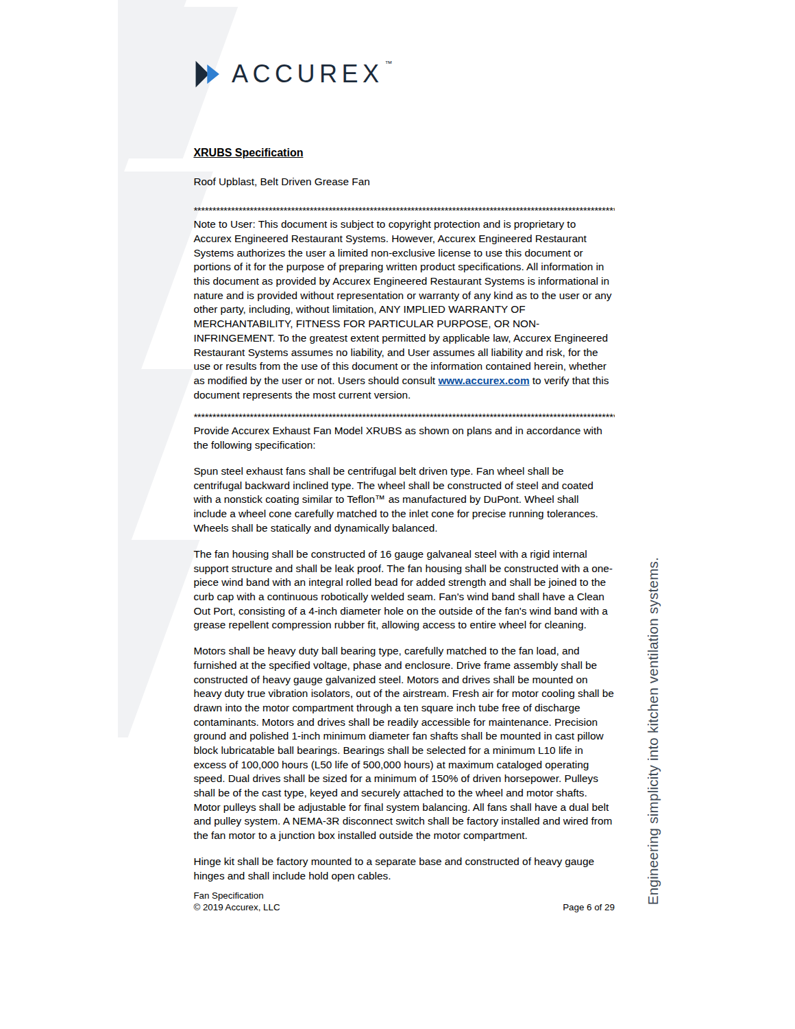Engineering simplicity into kitchen ventilation systems.
ACCUREX™
XRUBS Specification
Roof Upblast, Belt Driven Grease Fan
*********************************************************************************************************************
Note to User: This document is subject to copyright protection and is proprietary to Accurex Engineered Restaurant Systems. However, Accurex Engineered Restaurant Systems authorizes the user a limited non-exclusive license to use this document or portions of it for the purpose of preparing written product specifications. All information in this document as provided by Accurex Engineered Restaurant Systems is informational in nature and is provided without representation or warranty of any kind as to the user or any other party, including, without limitation, ANY IMPLIED WARRANTY OF MERCHANTABILITY, FITNESS FOR PARTICULAR PURPOSE, OR NON-INFRINGEMENT. To the greatest extent permitted by applicable law, Accurex Engineered Restaurant Systems assumes no liability, and User assumes all liability and risk, for the use or results from the use of this document or the information contained herein, whether as modified by the user or not. Users should consult www.accurex.com to verify that this document represents the most current version.
*********************************************************************************************************************
Provide Accurex Exhaust Fan Model XRUBS as shown on plans and in accordance with the following specification:
Spun steel exhaust fans shall be centrifugal belt driven type. Fan wheel shall be centrifugal backward inclined type. The wheel shall be constructed of steel and coated with a nonstick coating similar to Teflon™ as manufactured by DuPont. Wheel shall include a wheel cone carefully matched to the inlet cone for precise running tolerances. Wheels shall be statically and dynamically balanced.
The fan housing shall be constructed of 16 gauge galvaneal steel with a rigid internal support structure and shall be leak proof. The fan housing shall be constructed with a one-piece wind band with an integral rolled bead for added strength and shall be joined to the curb cap with a continuous robotically welded seam. Fan's wind band shall have a Clean Out Port, consisting of a 4-inch diameter hole on the outside of the fan's wind band with a grease repellent compression rubber fit, allowing access to entire wheel for cleaning.
Motors shall be heavy duty ball bearing type, carefully matched to the fan load, and furnished at the specified voltage, phase and enclosure. Drive frame assembly shall be constructed of heavy gauge galvanized steel. Motors and drives shall be mounted on heavy duty true vibration isolators, out of the airstream. Fresh air for motor cooling shall be drawn into the motor compartment through a ten square inch tube free of discharge contaminants. Motors and drives shall be readily accessible for maintenance. Precision ground and polished 1-inch minimum diameter fan shafts shall be mounted in cast pillow block lubricatable ball bearings. Bearings shall be selected for a minimum L10 life in excess of 100,000 hours (L50 life of 500,000 hours) at maximum cataloged operating speed. Dual drives shall be sized for a minimum of 150% of driven horsepower. Pulleys shall be of the cast type, keyed and securely attached to the wheel and motor shafts. Motor pulleys shall be adjustable for final system balancing. All fans shall have a dual belt and pulley system. A NEMA-3R disconnect switch shall be factory installed and wired from the fan motor to a junction box installed outside the motor compartment.
Hinge kit shall be factory mounted to a separate base and constructed of heavy gauge hinges and shall include hold open cables.
Fan Specification
© 2019 Accurex, LLC
Page 6 of 29